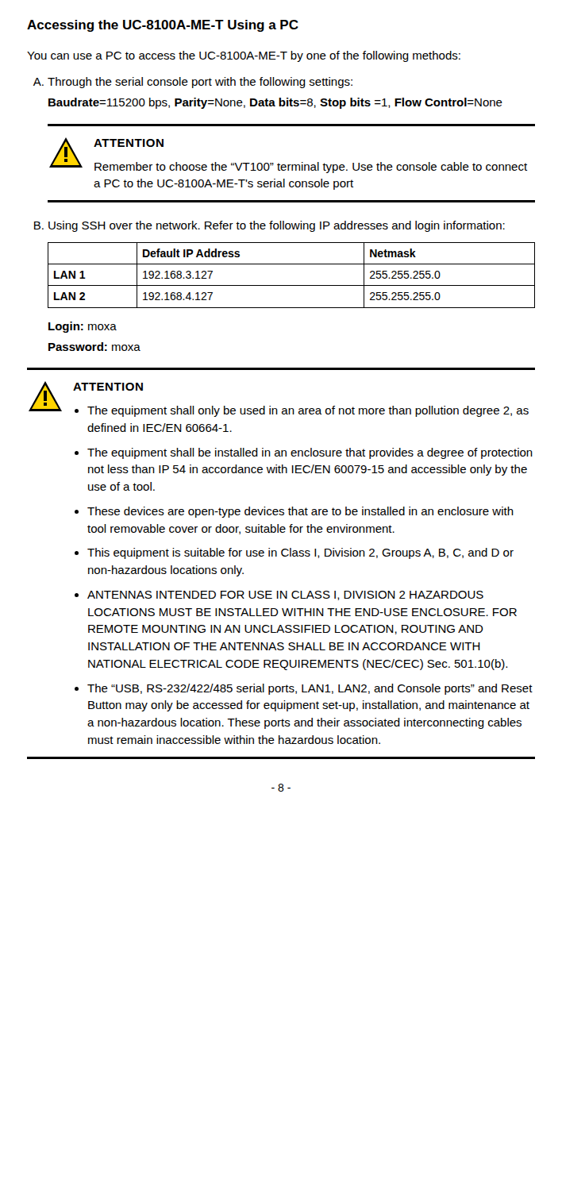Accessing the UC-8100A-ME-T Using a PC
You can use a PC to access the UC-8100A-ME-T by one of the following methods:
Through the serial console port with the following settings:
Baudrate=115200 bps, Parity=None, Data bits=8, Stop bits =1, Flow Control=None
ATTENTION
Remember to choose the “VT100” terminal type. Use the console cable to connect a PC to the UC-8100A-ME-T's serial console port
Using SSH over the network. Refer to the following IP addresses and login information:
| | Default IP Address | Netmask |
| --- | --- | --- |
| LAN 1 | 192.168.3.127 | 255.255.255.0 |
| LAN 2 | 192.168.4.127 | 255.255.255.0 |
Login: moxa
Password: moxa
ATTENTION
The equipment shall only be used in an area of not more than pollution degree 2, as defined in IEC/EN 60664-1.
The equipment shall be installed in an enclosure that provides a degree of protection not less than IP 54 in accordance with IEC/EN 60079-15 and accessible only by the use of a tool.
These devices are open-type devices that are to be installed in an enclosure with tool removable cover or door, suitable for the environment.
This equipment is suitable for use in Class I, Division 2, Groups A, B, C, and D or non-hazardous locations only.
ANTENNAS INTENDED FOR USE IN CLASS I, DIVISION 2 HAZARDOUS LOCATIONS MUST BE INSTALLED WITHIN THE END-USE ENCLOSURE. FOR REMOTE MOUNTING IN AN UNCLASSIFIED LOCATION, ROUTING AND INSTALLATION OF THE ANTENNAS SHALL BE IN ACCORDANCE WITH NATIONAL ELECTRICAL CODE REQUIREMENTS (NEC/CEC) Sec. 501.10(b).
The “USB, RS-232/422/485 serial ports, LAN1, LAN2, and Console ports” and Reset Button may only be accessed for equipment set-up, installation, and maintenance at a non-hazardous location. These ports and their associated interconnecting cables must remain inaccessible within the hazardous location.
- 8 -